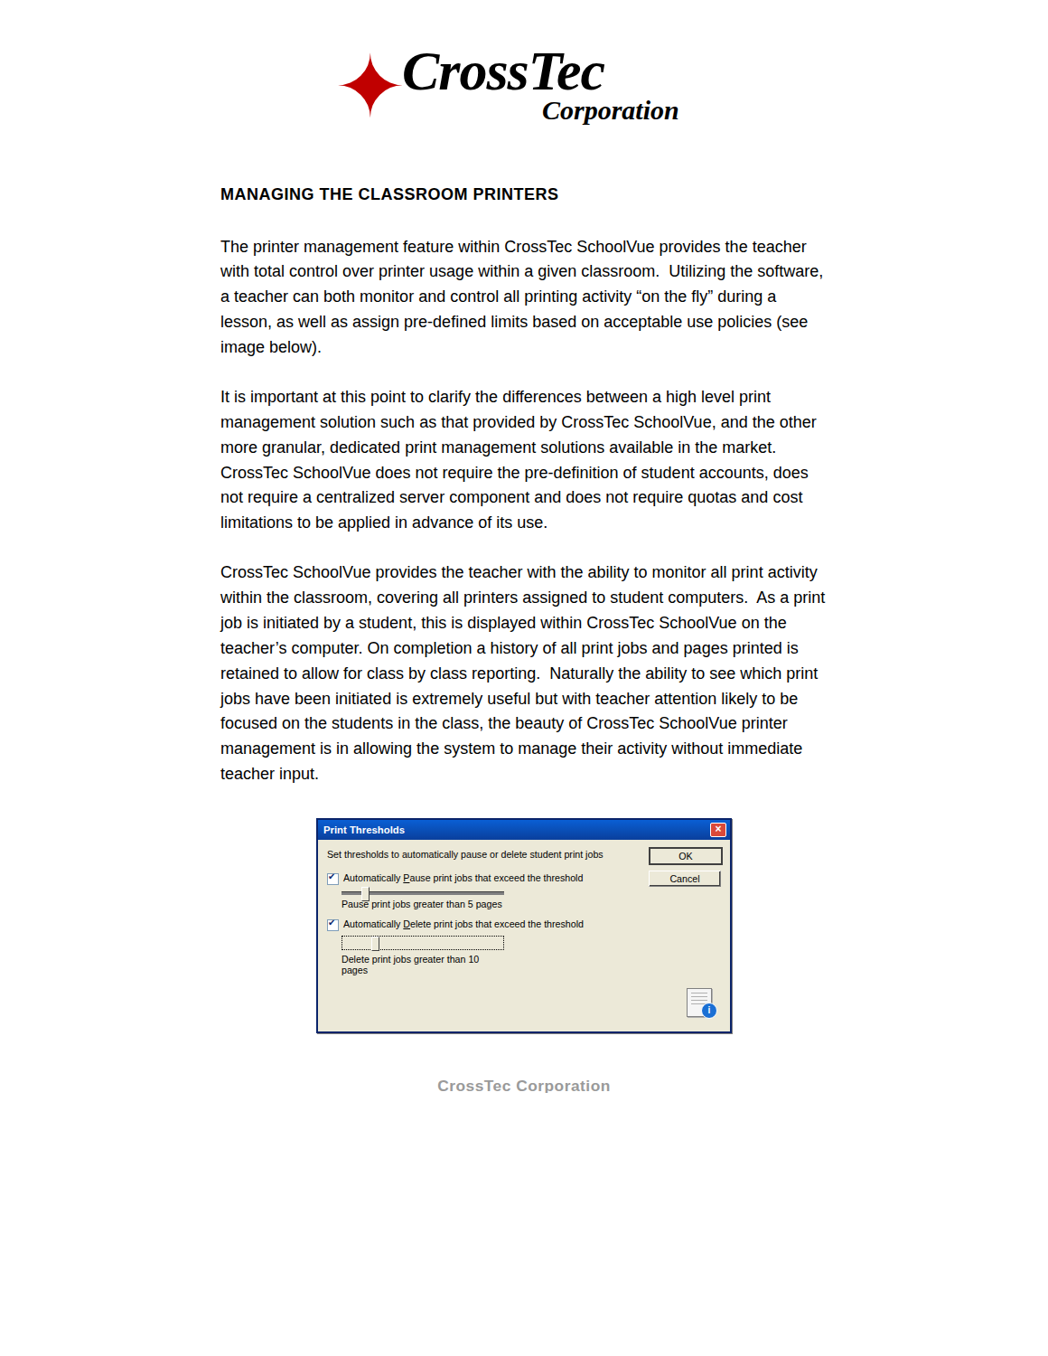✦
CrossTec
Corporation
Managing the Classroom Printers
The printer management feature within CrossTec SchoolVue provides the teacher with total control over printer usage within a given classroom. Utilizing the software, a teacher can both monitor and control all printing activity “on the fly” during a lesson, as well as assign pre-defined limits based on acceptable use policies (see image below).
It is important at this point to clarify the differences between a high level print management solution such as that provided by CrossTec SchoolVue, and the other more granular, dedicated print management solutions available in the market. CrossTec SchoolVue does not require the pre-definition of student accounts, does not require a centralized server component and does not require quotas and cost limitations to be applied in advance of its use.
CrossTec SchoolVue provides the teacher with the ability to monitor all print activity within the classroom, covering all printers assigned to student computers. As a print job is initiated by a student, this is displayed within CrossTec SchoolVue on the teacher’s computer. On completion a history of all print jobs and pages printed is retained to allow for class by class reporting. Naturally the ability to see which print jobs have been initiated is extremely useful but with teacher attention likely to be focused on the students in the class, the beauty of CrossTec SchoolVue printer management is in allowing the system to manage their activity without immediate teacher input.
Print Thresholds ×
OK Cancel
Set thresholds to automatically pause or delete student print jobs
Automatically Pause print jobs that exceed the threshold
Pause print jobs greater than 5 pages
Automatically Delete print jobs that exceed the threshold
Delete print jobs greater than 10 pages
i
CrossTec Corporation